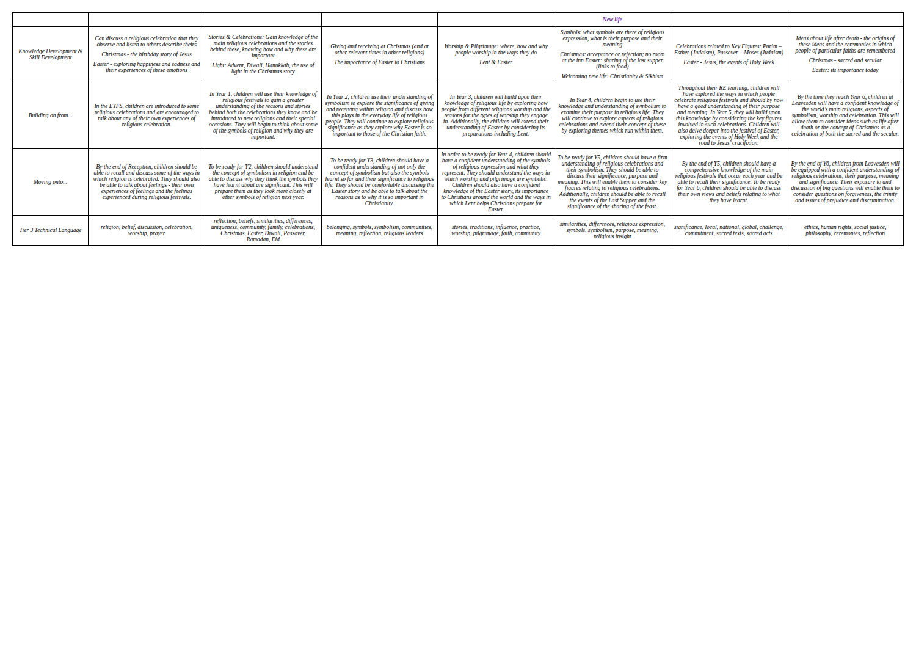| | | | | | New life | | |
| Knowledge Development & Skill Development | Can discuss a religious celebration that they observe and listen to others describe theirs Christmas - the birthday story of Jesus Easter - exploring happiness and sadness and their experiences of these emotions | Stories & Celebrations: Gain knowledge of the main religious celebrations and the stories behind these, knowing how and why these are important Light: Advent, Diwali, Hanukkah, the use of light in the Christmas story | Giving and receiving at Christmas (and at other relevant times in other religions) The importance of Easter to Christians | Worship & Pilgrimage: where, how and why people worship in the ways they do Lent & Easter | Symbols: what symbols are there of religious expression, what is their purpose and their meaning Christmas: acceptance or rejection; no room at the inn Easter: sharing of the last supper (links to food) Welcoming new life: Christianity & Sikhism | Celebrations related to Key Figures: Purim – Esther (Judaism), Passover – Moses (Judaism) Easter - Jesus, the events of Holy Week | Ideas about life after death - the origins of these ideas and the ceremonies in which people of particular faiths are remembered Christmas - sacred and secular Easter: its importance today |
| Building on from... | In the EYFS, children are introduced to some religious celebrations and are encouraged to talk about any of their own experiences of religious celebration. | In Year 1, children will use their knowledge of religious festivals to gain a greater understanding of the reasons and stories behind both the celebrations they know and be introduced to new religions and their special occasions. They will begin to think about some of the symbols of religion and why they are important. | In Year 2, children use their understanding of symbolism to explore the significance of giving and receiving within religion and discuss how this plays in the everyday life of religious people. They will continue to explore religious significance as they explore why Easter is so important to those of the Christian faith. | In Year 3, children will build upon their knowledge of religious life by exploring how people from different religions worship and the reasons for the types of worship they engage in. Additionally, the children will extend their understanding of Easter by considering its preparations including Lent. | In Year 4, children begin to use their knowledge and understanding of symbolism to examine their purpose in religious life. They will continue to explore aspects of religious celebrations and extend their concept of these by exploring themes which run within them. | Throughout their RE learning, children will have explored the ways in which people celebrate religious festivals and should by now have a good understanding of their purpose and meaning. In Year 5, they will build upon this knowledge by considering the key figures involved in such celebrations. Children will also delve deeper into the festival of Easter, exploring the events of Holy Week and the road to Jesus’ crucifixion. | By the time they reach Year 6, children at Leavesden will have a confident knowledge of the world’s main religions, aspects of symbolism, worship and celebration. This will allow them to consider ideas such as life after death or the concept of Christmas as a celebration of both the sacred and the secular. |
| Moving onto... | By the end of Reception, children should be able to recall and discuss some of the ways in which religion is celebrated. They should also be able to talk about feelings - their own experiences of feelings and the feelings experienced during religious festivals. | To be ready for Y2, children should understand the concept of symbolism in religion and be able to discuss why they think the symbols they have learnt about are significant. This will prepare them as they look more closely at other symbols of religion next year. | To be ready for Y3, children should have a confident understanding of not only the concept of symbolism but also the symbols learnt so far and their significance to religious life. They should be comfortable discussing the Easter story and be able to talk about the reasons as to why it is so important in Christianity. | In order to be ready for Year 4, children should have a confident understanding of the symbols of religious expression and what they represent. They should understand the ways in which worship and pilgrimage are symbolic. Children should also have a confident knowledge of the Easter story, its importance to Christians around the world and the ways in which Lent helps Christians prepare for Easter. | To be ready for Y5, children should have a firm understanding of religious celebrations and their symbolism. They should be able to discuss their significance, purpose and meaning. This will enable them to consider key figures relating to religious celebrations. Additionally, children should be able to recall the events of the Last Supper and the significance of the sharing of the feast. | By the end of Y5, children should have a comprehensive knowledge of the main religious festivals that occur each year and be able to recall their significance. To be ready for Year 6, children should be able to discuss their own views and beliefs relating to what they have learnt. | By the end of Y6, children from Leavesden will be equipped with a confident understanding of religious celebrations, their purpose, meaning and significance. Their exposure to and discussion of big questions will enable them to consider questions on forgiveness, the trinity and issues of prejudice and discrimination. |
| Tier 3 Technical Language | religion, belief, discussion, celebration, worship, prayer | reflection, beliefs, similarities, differences, uniqueness, community, family, celebrations, Christmas, Easter, Diwali, Passover, Ramadan, Eid | belonging, symbols, symbolism, communities, meaning, reflection, religious leaders | stories, traditions, influence, practice, worship, pilgrimage, faith, community | similarities, differences, religious expression, symbols, symbolism, purpose, meaning, religious insight | significance, local, national, global, challenge, commitment, sacred texts, sacred acts | ethics, human rights, social justice, philosophy, ceremonies, reflection |